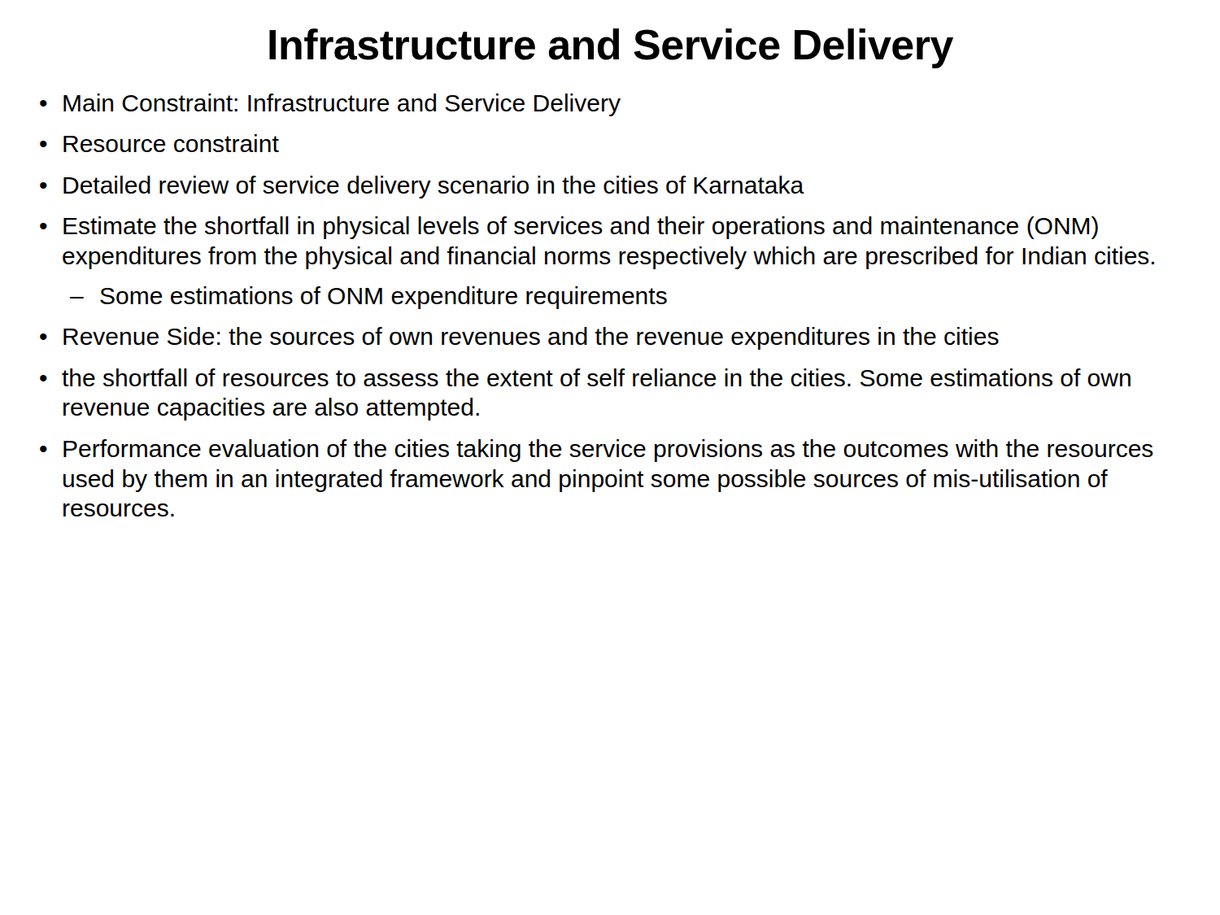Infrastructure and Service Delivery
Main Constraint: Infrastructure and Service Delivery
Resource constraint
Detailed review of service delivery scenario in the cities of Karnataka
Estimate the shortfall in physical levels of services and their operations and maintenance (ONM) expenditures from the physical and financial norms respectively which are prescribed for Indian cities.
Some estimations of ONM expenditure requirements
Revenue Side: the sources of own revenues and the revenue expenditures in the cities
the shortfall of resources to assess the extent of self reliance in the cities. Some estimations of own revenue capacities are also attempted.
Performance evaluation of the cities taking the service provisions as the outcomes with the resources used by them in an integrated framework and pinpoint some possible sources of mis-utilisation of resources.